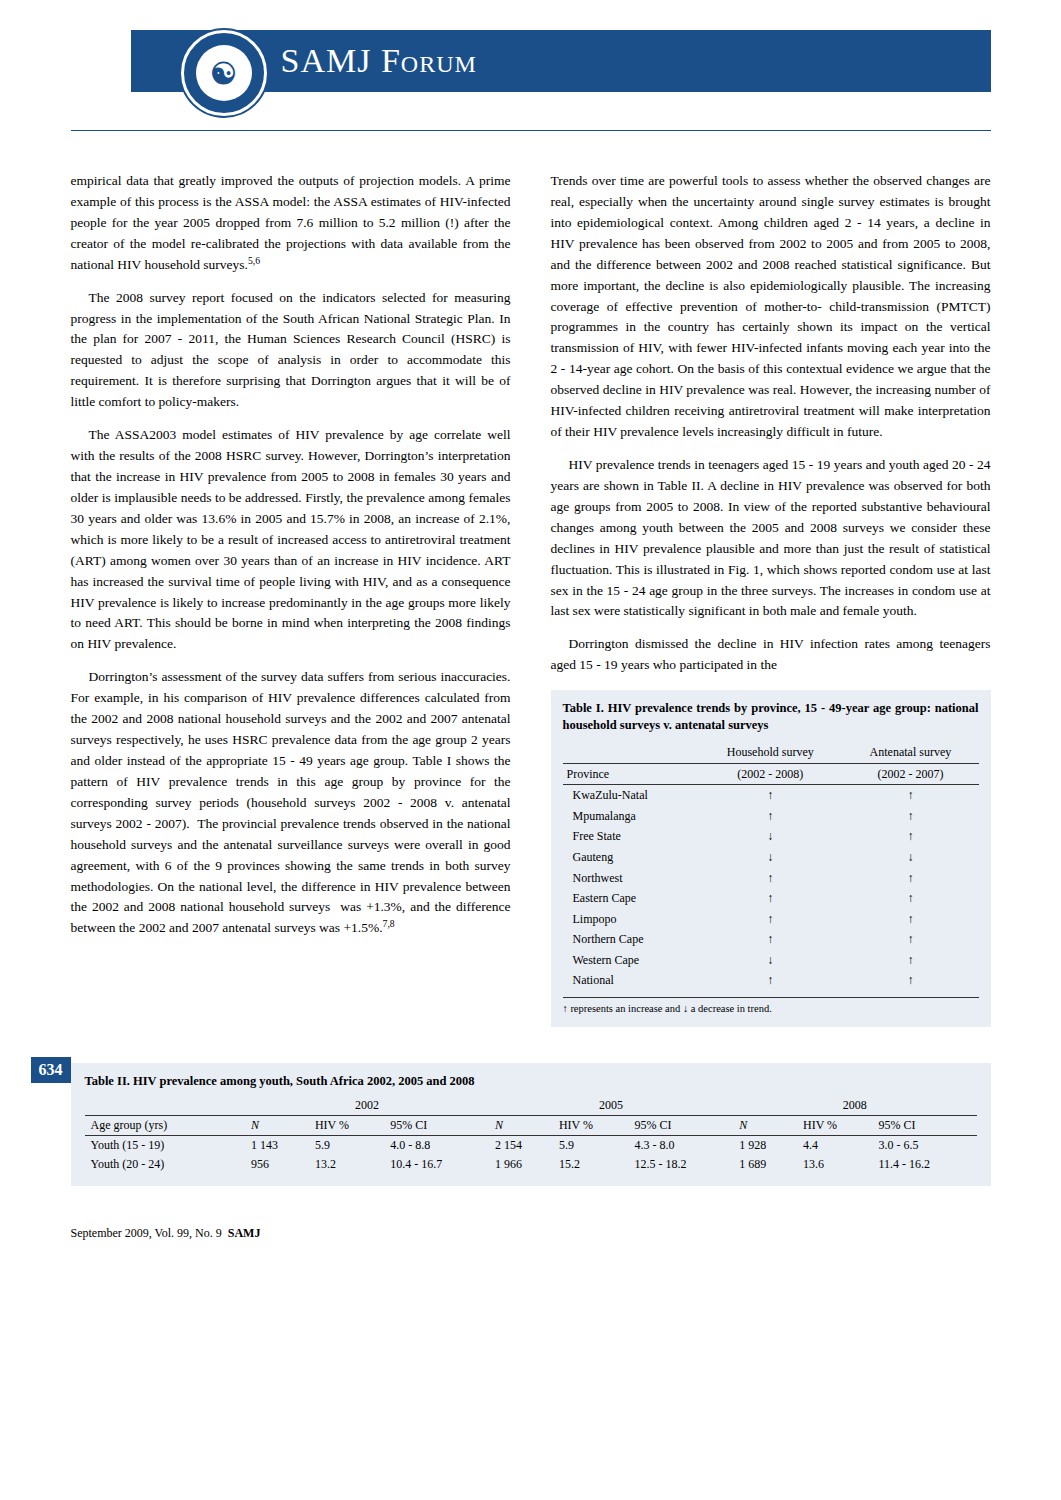SAMJ Forum
☯
empirical data that greatly improved the outputs of projection models. A prime example of this process is the ASSA model: the ASSA estimates of HIV-infected people for the year 2005 dropped from 7.6 million to 5.2 million (!) after the creator of the model re-calibrated the projections with data available from the national HIV household surveys.5,6
The 2008 survey report focused on the indicators selected for measuring progress in the implementation of the South African National Strategic Plan. In the plan for 2007 - 2011, the Human Sciences Research Council (HSRC) is requested to adjust the scope of analysis in order to accommodate this requirement. It is therefore surprising that Dorrington argues that it will be of little comfort to policy-makers.
The ASSA2003 model estimates of HIV prevalence by age correlate well with the results of the 2008 HSRC survey. However, Dorrington’s interpretation that the increase in HIV prevalence from 2005 to 2008 in females 30 years and older is implausible needs to be addressed. Firstly, the prevalence among females 30 years and older was 13.6% in 2005 and 15.7% in 2008, an increase of 2.1%, which is more likely to be a result of increased access to antiretroviral treatment (ART) among women over 30 years than of an increase in HIV incidence. ART has increased the survival time of people living with HIV, and as a consequence HIV prevalence is likely to increase predominantly in the age groups more likely to need ART. This should be borne in mind when interpreting the 2008 findings on HIV prevalence.
Dorrington’s assessment of the survey data suffers from serious inaccuracies. For example, in his comparison of HIV prevalence differences calculated from the 2002 and 2008 national household surveys and the 2002 and 2007 antenatal surveys respectively, he uses HSRC prevalence data from the age group 2 years and older instead of the appropriate 15 - 49 years age group. Table I shows the pattern of HIV prevalence trends in this age group by province for the corresponding survey periods (household surveys 2002 - 2008 v. antenatal surveys 2002 - 2007). The provincial prevalence trends observed in the national household surveys and the antenatal surveillance surveys were overall in good agreement, with 6 of the 9 provinces showing the same trends in both survey methodologies. On the national level, the difference in HIV prevalence between the 2002 and 2008 national household surveys was +1.3%, and the difference between the 2002 and 2007 antenatal surveys was +1.5%.7,8
Trends over time are powerful tools to assess whether the observed changes are real, especially when the uncertainty around single survey estimates is brought into epidemiological context. Among children aged 2 - 14 years, a decline in HIV prevalence has been observed from 2002 to 2005 and from 2005 to 2008, and the difference between 2002 and 2008 reached statistical significance. But more important, the decline is also epidemiologically plausible. The increasing coverage of effective prevention of mother-to- child-transmission (PMTCT) programmes in the country has certainly shown its impact on the vertical transmission of HIV, with fewer HIV-infected infants moving each year into the 2 - 14-year age cohort. On the basis of this contextual evidence we argue that the observed decline in HIV prevalence was real. However, the increasing number of HIV-infected children receiving antiretroviral treatment will make interpretation of their HIV prevalence levels increasingly difficult in future.
HIV prevalence trends in teenagers aged 15 - 19 years and youth aged 20 - 24 years are shown in Table II. A decline in HIV prevalence was observed for both age groups from 2005 to 2008. In view of the reported substantive behavioural changes among youth between the 2005 and 2008 surveys we consider these declines in HIV prevalence plausible and more than just the result of statistical fluctuation. This is illustrated in Fig. 1, which shows reported condom use at last sex in the 15 - 24 age group in the three surveys. The increases in condom use at last sex were statistically significant in both male and female youth.
Dorrington dismissed the decline in HIV infection rates among teenagers aged 15 - 19 years who participated in the
Table I. HIV prevalence trends by province, 15 - 49-year age group: national household surveys v. antenatal surveys
| | Household survey | Antenatal survey |
| --- | --- | --- |
| Province | (2002 - 2008) | (2002 - 2007) |
| KwaZulu-Natal | ↑ | ↑ |
| Mpumalanga | ↑ | ↑ |
| Free State | ↓ | ↑ |
| Gauteng | ↓ | ↓ |
| Northwest | ↑ | ↑ |
| Eastern Cape | ↑ | ↑ |
| Limpopo | ↑ | ↑ |
| Northern Cape | ↑ | ↑ |
| Western Cape | ↓ | ↑ |
| National | ↑ | ↑ |
↑ represents an increase and ↓ a decrease in trend.
634
Table II. HIV prevalence among youth, South Africa 2002, 2005 and 2008
| | 2002 | 2005 | 2008 |
| --- | --- | --- | --- |
| Age group (yrs) | N | HIV % | 95% CI | N | HIV % | 95% CI | N | HIV % | 95% CI |
| Youth (15 - 19) | 1 143 | 5.9 | 4.0 - 8.8 | 2 154 | 5.9 | 4.3 - 8.0 | 1 928 | 4.4 | 3.0 - 6.5 |
| Youth (20 - 24) | 956 | 13.2 | 10.4 - 16.7 | 1 966 | 15.2 | 12.5 - 18.2 | 1 689 | 13.6 | 11.4 - 16.2 |
September 2009, Vol. 99, No. 9 SAMJ